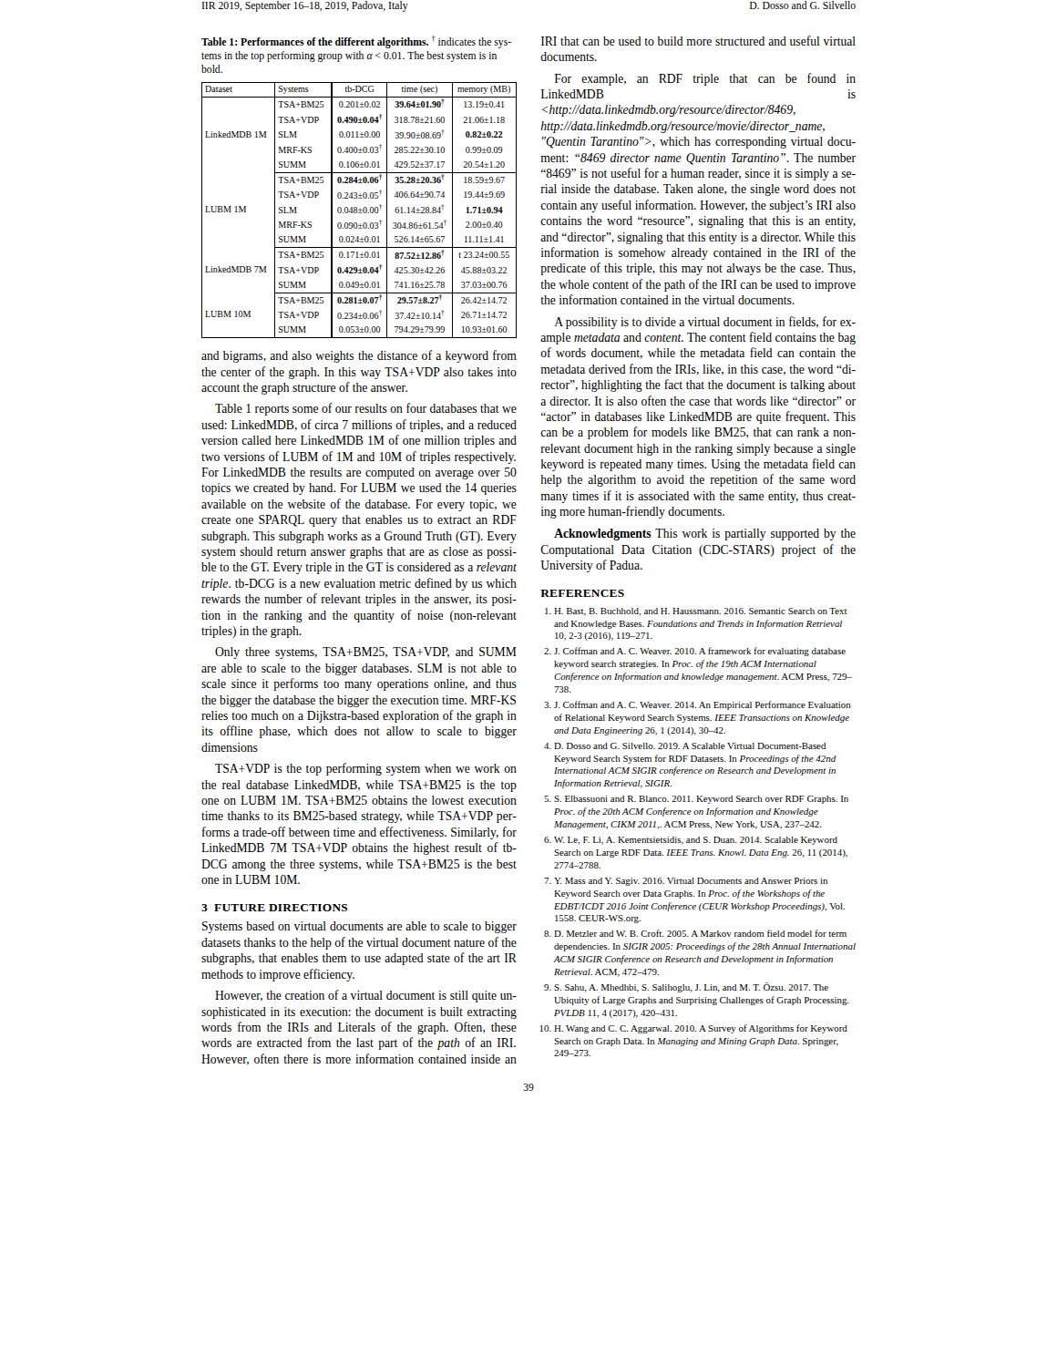IIR 2019, September 16–18, 2019, Padova, Italy
D. Dosso and G. Silvello
Table 1: Performances of the different algorithms. † indicates the systems in the top performing group with α < 0.01. The best system is in bold.
| Dataset | Systems | tb-DCG | time (sec) | memory (MB) |
| --- | --- | --- | --- | --- |
| LinkedMDB 1M | TSA+BM25 | 0.201±0.02 | 39.64±01.90 † | 13.19±0.41 |
| TSA+VDP | 0.490±0.04 † | 318.78±21.60 | 21.06±1.18 |
| SLM | 0.011±0.00 | 39.90±08.69 † | 0.82±0.22 |
| MRF-KS | 0.400±0.03 † | 285.22±30.10 | 0.99±0.09 |
| SUMM | 0.106±0.01 | 429.52±37.17 | 20.54±1.20 |
| LUBM 1M | TSA+BM25 | 0.284±0.06 † | 35.28±20.36 † | 18.59±9.67 |
| TSA+VDP | 0.243±0.05 † | 406.64±90.74 | 19.44±9.69 |
| SLM | 0.048±0.00 † | 61.14±28.84 † | 1.71±0.94 |
| MRF-KS | 0.090±0.03 † | 304.86±61.54 † | 2.00±0.40 |
| SUMM | 0.024±0.01 | 526.14±65.67 | 11.11±1.41 |
| LinkedMDB 7M | TSA+BM25 | 0.171±0.01 | 87.52±12.86 † | t 23.24±00.55 |
| TSA+VDP | 0.429±0.04 † | 425.30±42.26 | 45.88±03.22 |
| SUMM | 0.049±0.01 | 741.16±25.78 | 37.03±00.76 |
| LUBM 10M | TSA+BM25 | 0.281±0.07 † | 29.57±8.27 † | 26.42±14.72 |
| TSA+VDP | 0.234±0.06 † | 37.42±10.14 † | 26.71±14.72 |
| SUMM | 0.053±0.00 | 794.29±79.99 | 10.93±01.60 |
and bigrams, and also weights the distance of a keyword from the center of the graph. In this way TSA+VDP also takes into account the graph structure of the answer.
Table 1 reports some of our results on four databases that we used: LinkedMDB, of circa 7 millions of triples, and a reduced version called here LinkedMDB 1M of one million triples and two versions of LUBM of 1M and 10M of triples respectively. For LinkedMDB the results are computed on average over 50 topics we created by hand. For LUBM we used the 14 queries available on the website of the database. For every topic, we create one SPARQL query that enables us to extract an RDF subgraph. This subgraph works as a Ground Truth (GT). Every system should return answer graphs that are as close as possible to the GT. Every triple in the GT is considered as a relevant triple. tb-DCG is a new evaluation metric defined by us which rewards the number of relevant triples in the answer, its position in the ranking and the quantity of noise (non-relevant triples) in the graph.
Only three systems, TSA+BM25, TSA+VDP, and SUMM are able to scale to the bigger databases. SLM is not able to scale since it performs too many operations online, and thus the bigger the database the bigger the execution time. MRF-KS relies too much on a Dijkstra-based exploration of the graph in its offline phase, which does not allow to scale to bigger dimensions
TSA+VDP is the top performing system when we work on the real database LinkedMDB, while TSA+BM25 is the top one on LUBM 1M. TSA+BM25 obtains the lowest execution time thanks to its BM25-based strategy, while TSA+VDP performs a trade-off between time and effectiveness. Similarly, for LinkedMDB 7M TSA+VDP obtains the highest result of tb-DCG among the three systems, while TSA+BM25 is the best one in LUBM 10M.
3 Future Directions
Systems based on virtual documents are able to scale to bigger datasets thanks to the help of the virtual document nature of the subgraphs, that enables them to use adapted state of the art IR methods to improve efficiency.
However, the creation of a virtual document is still quite unsophisticated in its execution: the document is built extracting words from the IRIs and Literals of the graph. Often, these words are extracted from the last part of the path of an IRI. However, often there is more information contained inside an IRI that can be used to build more structured and useful virtual documents.
For example, an RDF triple that can be found in LinkedMDB is <http://data.linkedmdb.org/resource/director/8469, http://data.linkedmdb.org/resource/movie/director_name, "Quentin Tarantino">, which has corresponding virtual document: “8469 director name Quentin Tarantino”. The number “8469” is not useful for a human reader, since it is simply a serial inside the database. Taken alone, the single word does not contain any useful information. However, the subject’s IRI also contains the word “resource”, signaling that this is an entity, and “director”, signaling that this entity is a director. While this information is somehow already contained in the IRI of the predicate of this triple, this may not always be the case. Thus, the whole content of the path of the IRI can be used to improve the information contained in the virtual documents.
A possibility is to divide a virtual document in fields, for example metadata and content. The content field contains the bag of words document, while the metadata field can contain the metadata derived from the IRIs, like, in this case, the word “director”, highlighting the fact that the document is talking about a director. It is also often the case that words like “director” or “actor” in databases like LinkedMDB are quite frequent. This can be a problem for models like BM25, that can rank a non-relevant document high in the ranking simply because a single keyword is repeated many times. Using the metadata field can help the algorithm to avoid the repetition of the same word many times if it is associated with the same entity, thus creating more human-friendly documents.
Acknowledgments This work is partially supported by the Computational Data Citation (CDC-STARS) project of the University of Padua.
References
H. Bast, B. Buchhold, and H. Haussmann. 2016. Semantic Search on Text and Knowledge Bases. Foundations and Trends in Information Retrieval 10, 2-3 (2016), 119–271.
J. Coffman and A. C. Weaver. 2010. A framework for evaluating database keyword search strategies. In Proc. of the 19th ACM International Conference on Information and knowledge management. ACM Press, 729–738.
J. Coffman and A. C. Weaver. 2014. An Empirical Performance Evaluation of Relational Keyword Search Systems. IEEE Transactions on Knowledge and Data Engineering 26, 1 (2014), 30–42.
D. Dosso and G. Silvello. 2019. A Scalable Virtual Document-Based Keyword Search System for RDF Datasets. In Proceedings of the 42nd International ACM SIGIR conference on Research and Development in Information Retrieval, SIGIR.
S. Elbassuoni and R. Blanco. 2011. Keyword Search over RDF Graphs. In Proc. of the 20th ACM Conference on Information and Knowledge Management, CIKM 2011,. ACM Press, New York, USA, 237–242.
W. Le, F. Li, A. Kementsietsidis, and S. Duan. 2014. Scalable Keyword Search on Large RDF Data. IEEE Trans. Knowl. Data Eng. 26, 11 (2014), 2774–2788.
Y. Mass and Y. Sagiv. 2016. Virtual Documents and Answer Priors in Keyword Search over Data Graphs. In Proc. of the Workshops of the EDBT/ICDT 2016 Joint Conference (CEUR Workshop Proceedings), Vol. 1558. CEUR-WS.org.
D. Metzler and W. B. Croft. 2005. A Markov random field model for term dependencies. In SIGIR 2005: Proceedings of the 28th Annual International ACM SIGIR Conference on Research and Development in Information Retrieval. ACM, 472–479.
S. Sahu, A. Mhedhbi, S. Salihoglu, J. Lin, and M. T. Özsu. 2017. The Ubiquity of Large Graphs and Surprising Challenges of Graph Processing. PVLDB 11, 4 (2017), 420–431.
H. Wang and C. C. Aggarwal. 2010. A Survey of Algorithms for Keyword Search on Graph Data. In Managing and Mining Graph Data. Springer, 249–273.
39